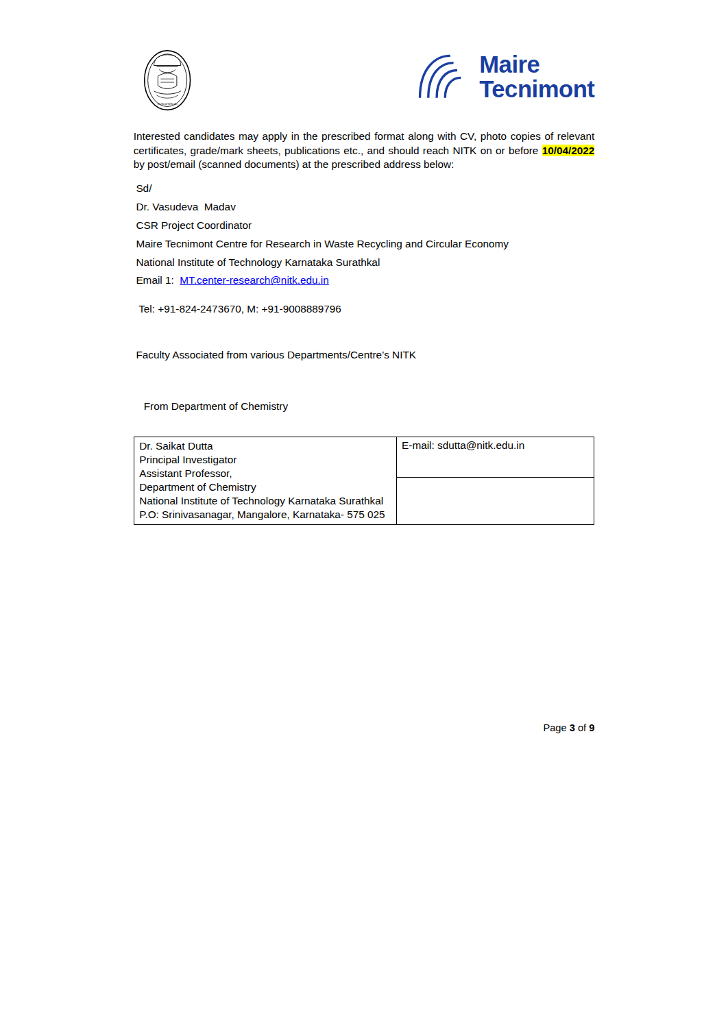SURATHKAL
Maire
Tecnimont
Interested candidates may apply in the prescribed format along with CV, photo copies of relevant certificates, grade/mark sheets, publications etc., and should reach NITK on or before 10/04/2022 by post/email (scanned documents) at the prescribed address below:
Sd/
Dr. Vasudeva Madav
CSR Project Coordinator
Maire Tecnimont Centre for Research in Waste Recycling and Circular Economy
National Institute of Technology Karnataka Surathkal
Email 1: MT.center-research@nitk.edu.in
Tel: +91-824-2473670, M: +91-9008889796
Faculty Associated from various Departments/Centre’s NITK
From Department of Chemistry
| Dr. Saikat Dutta Principal Investigator Assistant Professor, Department of Chemistry National Institute of Technology Karnataka Surathkal P.O: Srinivasanagar, Mangalore, Karnataka- 575 025 | E-mail: sdutta@nitk.edu.in |
Page 3 of 9